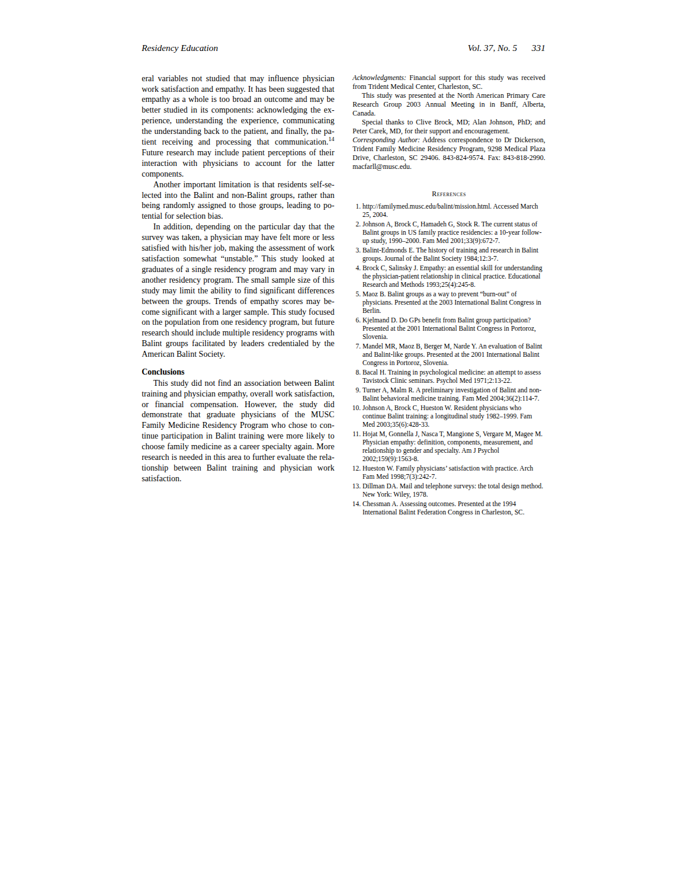Residency Education
Vol. 37, No. 5331
eral variables not studied that may influence physician work satisfaction and empathy. It has been suggested that empathy as a whole is too broad an outcome and may be better studied in its components: acknowledging the experience, understanding the experience, communicating the understanding back to the patient, and finally, the patient receiving and processing that communication.14 Future research may include patient perceptions of their interaction with physicians to account for the latter components.
Another important limitation is that residents self-selected into the Balint and non-Balint groups, rather than being randomly assigned to those groups, leading to potential for selection bias.
In addition, depending on the particular day that the survey was taken, a physician may have felt more or less satisfied with his/her job, making the assessment of work satisfaction somewhat “unstable.” This study looked at graduates of a single residency program and may vary in another residency program. The small sample size of this study may limit the ability to find significant differences between the groups. Trends of empathy scores may become significant with a larger sample. This study focused on the population from one residency program, but future research should include multiple residency programs with Balint groups facilitated by leaders credentialed by the American Balint Society.
Conclusions
This study did not find an association between Balint training and physician empathy, overall work satisfaction, or financial compensation. However, the study did demonstrate that graduate physicians of the MUSC Family Medicine Residency Program who chose to continue participation in Balint training were more likely to choose family medicine as a career specialty again. More research is needed in this area to further evaluate the relationship between Balint training and physician work satisfaction.
Acknowledgments: Financial support for this study was received from Trident Medical Center, Charleston, SC.
This study was presented at the North American Primary Care Research Group 2003 Annual Meeting in in Banff, Alberta, Canada.
Special thanks to Clive Brock, MD; Alan Johnson, PhD; and Peter Carek, MD, for their support and encouragement.
Corresponding Author: Address correspondence to Dr Dickerson, Trident Family Medicine Residency Program, 9298 Medical Plaza Drive, Charleston, SC 29406. 843-824-9574. Fax: 843-818-2990. macfarll@musc.edu.
References
http://familymed.musc.edu/balint/mission.html. Accessed March 25, 2004.
Johnson A, Brock C, Hamadeh G, Stock R. The current status of Balint groups in US family practice residencies: a 10-year follow-up study, 1990–2000. Fam Med 2001;33(9):672-7.
Balint-Edmonds E. The history of training and research in Balint groups. Journal of the Balint Society 1984;12:3-7.
Brock C, Salinsky J. Empathy: an essential skill for understanding the physician-patient relationship in clinical practice. Educational Research and Methods 1993;25(4):245-8.
Maoz B. Balint groups as a way to prevent “burn-out” of physicians. Presented at the 2003 International Balint Congress in Berlin.
Kjelmand D. Do GPs benefit from Balint group participation? Presented at the 2001 International Balint Congress in Portoroz, Slovenia.
Mandel MR, Maoz B, Berger M, Narde Y. An evaluation of Balint and Balint-like groups. Presented at the 2001 International Balint Congress in Portoroz, Slovenia.
Bacal H. Training in psychological medicine: an attempt to assess Tavistock Clinic seminars. Psychol Med 1971;2:13-22.
Turner A, Malm R. A preliminary investigation of Balint and non-Balint behavioral medicine training. Fam Med 2004;36(2):114-7.
Johnson A, Brock C, Hueston W. Resident physicians who continue Balint training: a longitudinal study 1982–1999. Fam Med 2003;35(6):428-33.
Hojat M, Gonnella J, Nasca T, Mangione S, Vergare M, Magee M. Physician empathy: definition, components, measurement, and relationship to gender and specialty. Am J Psychol 2002;159(9):1563-8.
Hueston W. Family physicians’ satisfaction with practice. Arch Fam Med 1998;7(3):242-7.
Dillman DA. Mail and telephone surveys: the total design method. New York: Wiley, 1978.
Chessman A. Assessing outcomes. Presented at the 1994 International Balint Federation Congress in Charleston, SC.